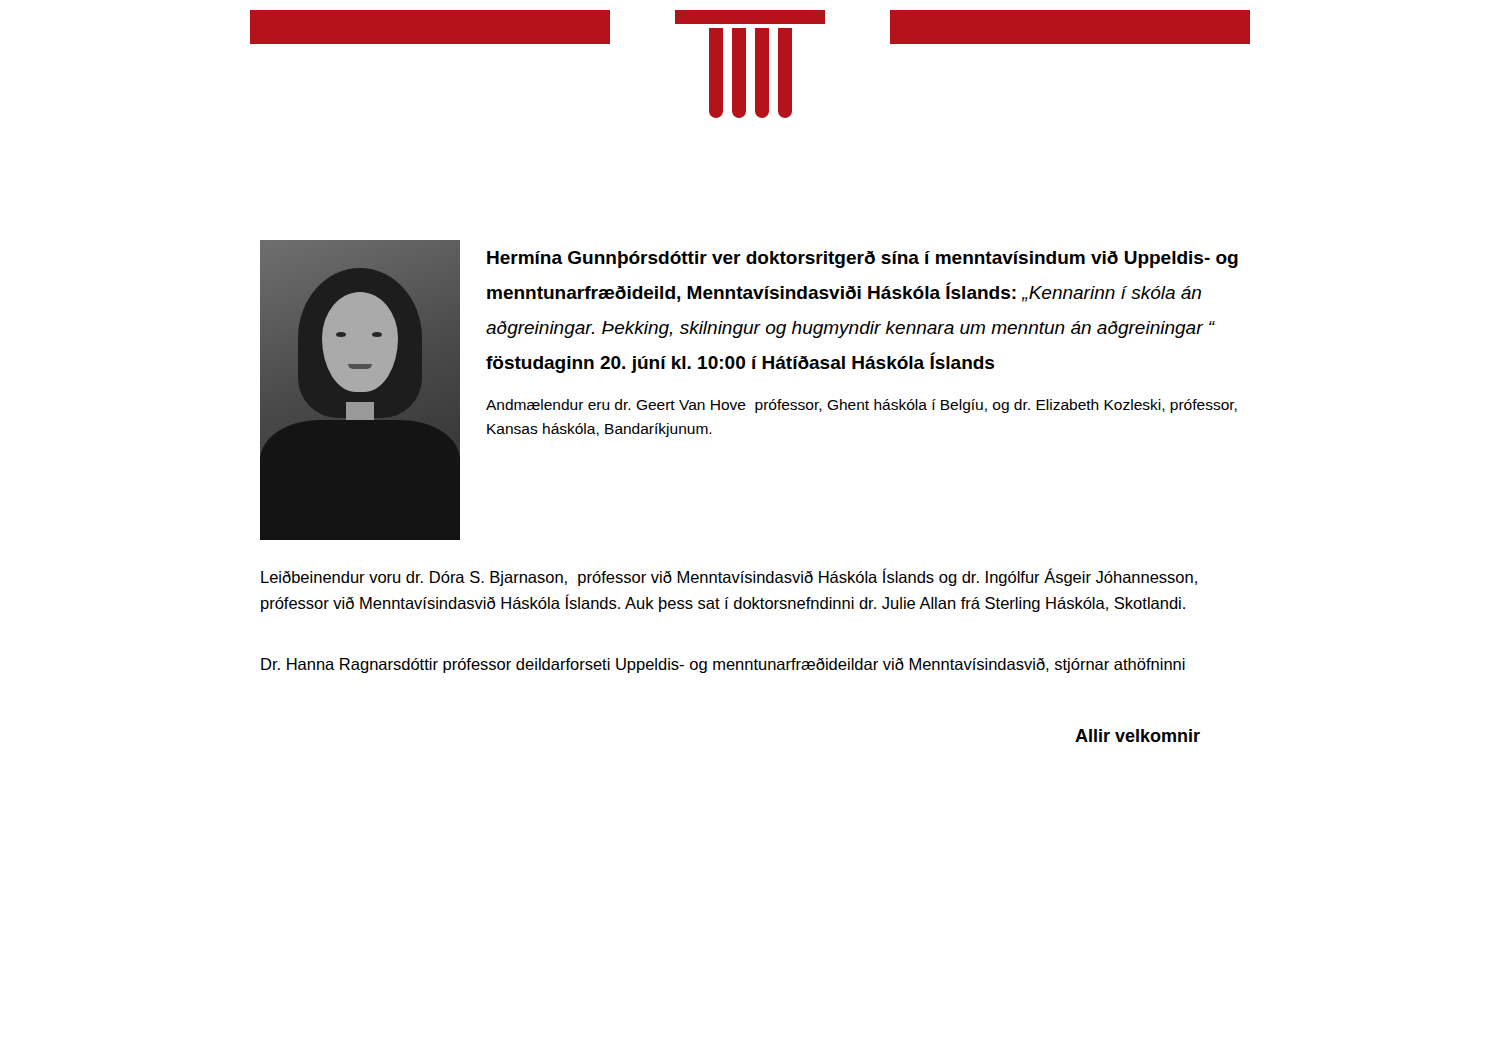Hermína Gunnþórsdóttir ver doktorsritgerð sína í menntavísindum við Uppeldis- og menntunarfræðideild, Menntavísindasviði Háskóla Íslands: „Kennarinn í skóla án aðgreiningar. Þekking, skilningur og hugmyndir kennara um menntun án aðgreiningar “ föstudaginn 20. júní kl. 10:00 í Hátíðasal Háskóla Íslands
Andmælendur eru dr. Geert Van Hove prófessor, Ghent háskóla í Belgíu, og dr. Elizabeth Kozleski, prófessor, Kansas háskóla, Bandaríkjunum.
Leiðbeinendur voru dr. Dóra S. Bjarnason, prófessor við Menntavísindasvið Háskóla Íslands og dr. Ingólfur Ásgeir Jóhannesson, prófessor við Menntavísindasvið Háskóla Íslands. Auk þess sat í doktorsnefndinni dr. Julie Allan frá Sterling Háskóla, Skotlandi.
Dr. Hanna Ragnarsdóttir prófessor deildarforseti Uppeldis- og menntunarfræðideildar við Menntavísindasvið, stjórnar athöfninni
Allir velkomnir